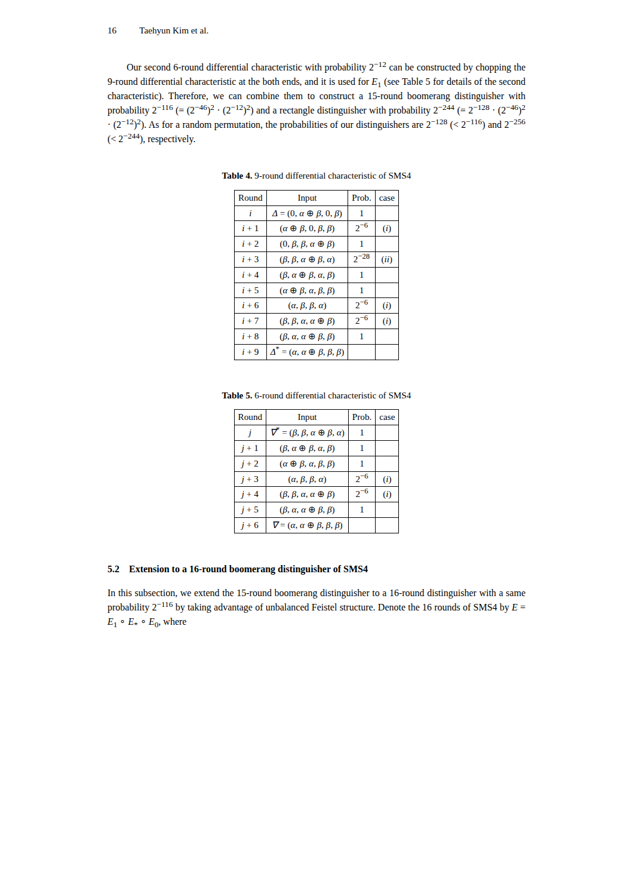16 Taehyun Kim et al.
Our second 6-round differential characteristic with probability 2−12 can be constructed by chopping the 9-round differential characteristic at the both ends, and it is used for E1 (see Table 5 for details of the second characteristic). Therefore, we can combine them to construct a 15-round boomerang distinguisher with probability 2−116 (= (2−46)2 · (2−12)2) and a rectangle distinguisher with probability 2−244 (= 2−128 · (2−46)2 · (2−12)2). As for a random permutation, the probabilities of our distinguishers are 2−128 (< 2−116) and 2−256 (< 2−244), respectively.
Table 4. 9-round differential characteristic of SMS4
| Round | Input | Prob. | case |
| --- | --- | --- | --- |
| i | Δ = (0, α ⊕ β , 0, β ) | 1 | |
| i + 1 | ( α ⊕ β , 0, β , β ) | 2 −6 | ( i ) |
| i + 2 | (0, β , β , α ⊕ β ) | 1 | |
| i + 3 | ( β , β , α ⊕ β , α ) | 2 −28 | ( ii ) |
| i + 4 | ( β , α ⊕ β , α , β ) | 1 | |
| i + 5 | ( α ⊕ β , α , β , β ) | 1 | |
| i + 6 | ( α , β , β , α ) | 2 −6 | ( i ) |
| i + 7 | ( β , β , α , α ⊕ β ) | 2 −6 | ( i ) |
| i + 8 | ( β , α , α ⊕ β , β ) | 1 | |
| i + 9 | Δ * = ( α , α ⊕ β , β , β ) | | |
Table 5. 6-round differential characteristic of SMS4
| Round | Input | Prob. | case |
| --- | --- | --- | --- |
| j | ∇ * = ( β , β , α ⊕ β , α ) | 1 | |
| j + 1 | ( β , α ⊕ β , α , β ) | 1 | |
| j + 2 | ( α ⊕ β , α , β , β ) | 1 | |
| j + 3 | ( α , β , β , α ) | 2 −6 | ( i ) |
| j + 4 | ( β , β , α , α ⊕ β ) | 2 −6 | ( i ) |
| j + 5 | ( β , α , α ⊕ β , β ) | 1 | |
| j + 6 | ∇ = ( α , α ⊕ β , β , β ) | | |
5.2 Extension to a 16-round boomerang distinguisher of SMS4
In this subsection, we extend the 15-round boomerang distinguisher to a 16-round distinguisher with a same probability 2−116 by taking advantage of unbalanced Feistel structure. Denote the 16 rounds of SMS4 by E = E1 ∘ E* ∘ E0, where